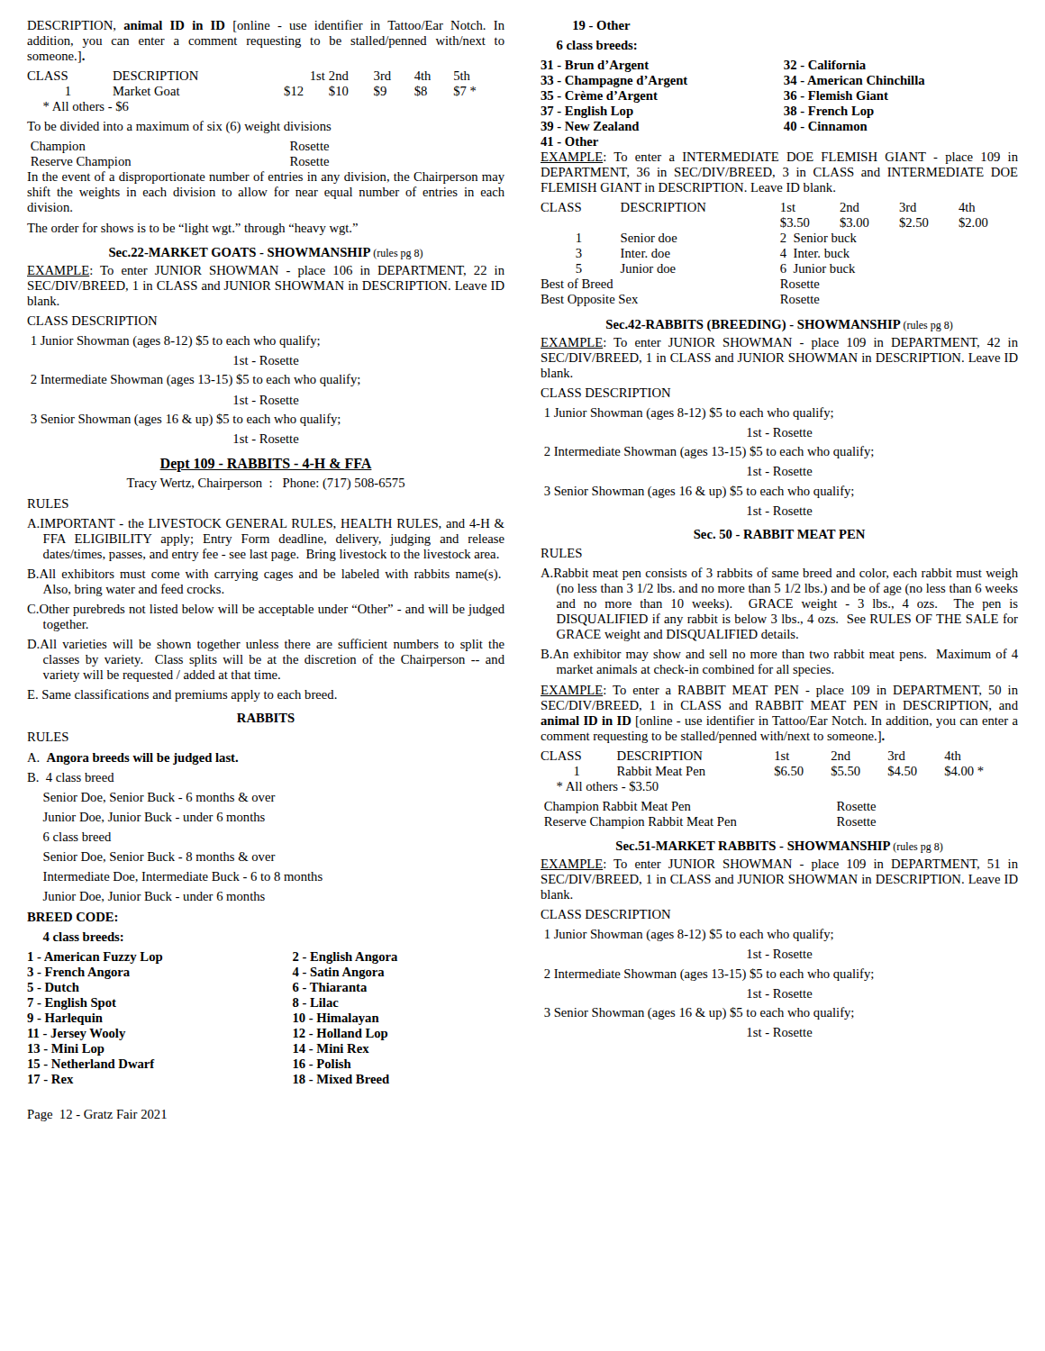DESCRIPTION, animal ID in ID [online - use identifier in Tattoo/Ear Notch. In addition, you can enter a comment requesting to be stalled/penned with/next to someone.].
| CLASS | DESCRIPTION | 1st | 2nd | 3rd | 4th | 5th |
| 1 | Market Goat | $12 | $10 | $9 | $8 | $7 * |
* All others - $6
To be divided into a maximum of six (6) weight divisions
| Champion | Rosette |
| Reserve Champion | Rosette |
In the event of a disproportionate number of entries in any division, the Chairperson may shift the weights in each division to allow for near equal number of entries in each division.
The order for shows is to be “light wgt.” through “heavy wgt.”
Sec.22-MARKET GOATS - SHOWMANSHIP (rules pg 8)
EXAMPLE: To enter JUNIOR SHOWMAN - place 106 in DEPARTMENT, 22 in SEC/DIV/BREED, 1 in CLASS and JUNIOR SHOWMAN in DESCRIPTION. Leave ID blank.
CLASS DESCRIPTION
1 Junior Showman (ages 8-12) $5 to each who qualify;
1st - Rosette
2 Intermediate Showman (ages 13-15) $5 to each who qualify;
1st - Rosette
3 Senior Showman (ages 16 & up) $5 to each who qualify;
1st - Rosette
Dept 109 - RABBITS - 4-H & FFA
Tracy Wertz, Chairperson : Phone: (717) 508-6575
RULES
A.IMPORTANT - the LIVESTOCK GENERAL RULES, HEALTH RULES, and 4-H & FFA ELIGIBILITY apply; Entry Form deadline, delivery, judging and release dates/times, passes, and entry fee - see last page. Bring livestock to the livestock area.
B.All exhibitors must come with carrying cages and be labeled with rabbits name(s). Also, bring water and feed crocks.
C.Other purebreds not listed below will be acceptable under “Other” - and will be judged together.
D.All varieties will be shown together unless there are sufficient numbers to split the classes by variety. Class splits will be at the discretion of the Chairperson -- and variety will be requested / added at that time.
E. Same classifications and premiums apply to each breed.
RABBITS
RULES
A. Angora breeds will be judged last.
B. 4 class breed
Senior Doe, Senior Buck - 6 months & over
Junior Doe, Junior Buck - under 6 months
6 class breed
Senior Doe, Senior Buck - 8 months & over
Intermediate Doe, Intermediate Buck - 6 to 8 months
Junior Doe, Junior Buck - under 6 months
BREED CODE:
4 class breeds:
| 1 - American Fuzzy Lop | 2 - English Angora |
| 3 - French Angora | 4 - Satin Angora |
| 5 - Dutch | 6 - Thiaranta |
| 7 - English Spot | 8 - Lilac |
| 9 - Harlequin | 10 - Himalayan |
| 11 - Jersey Wooly | 12 - Holland Lop |
| 13 - Mini Lop | 14 - Mini Rex |
| 15 - Netherland Dwarf | 16 - Polish |
| 17 - Rex | 18 - Mixed Breed |
19 - Other
6 class breeds:
| 31 - Brun d’Argent | 32 - California |
| 33 - Champagne d’Argent | 34 - American Chinchilla |
| 35 - Crème d’Argent | 36 - Flemish Giant |
| 37 - English Lop | 38 - French Lop |
| 39 - New Zealand | 40 - Cinnamon |
| 41 - Other | |
EXAMPLE: To enter a INTERMEDIATE DOE FLEMISH GIANT - place 109 in DEPARTMENT, 36 in SEC/DIV/BREED, 3 in CLASS and INTERMEDIATE DOE FLEMISH GIANT in DESCRIPTION. Leave ID blank.
| CLASS | DESCRIPTION | 1st | 2nd | 3rd | 4th |
| | | $3.50 | $3.00 | $2.50 | $2.00 |
| 1 | Senior doe | 2 Senior buck |
| 3 | Inter. doe | 4 Inter. buck |
| 5 | Junior doe | 6 Junior buck |
| Best of Breed | Rosette |
| Best Opposite Sex | Rosette |
Sec.42-RABBITS (BREEDING) - SHOWMANSHIP (rules pg 8)
EXAMPLE: To enter JUNIOR SHOWMAN - place 109 in DEPARTMENT, 42 in SEC/DIV/BREED, 1 in CLASS and JUNIOR SHOWMAN in DESCRIPTION. Leave ID blank.
CLASS DESCRIPTION
1 Junior Showman (ages 8-12) $5 to each who qualify;
1st - Rosette
2 Intermediate Showman (ages 13-15) $5 to each who qualify;
1st - Rosette
3 Senior Showman (ages 16 & up) $5 to each who qualify;
1st - Rosette
Sec. 50 - RABBIT MEAT PEN
RULES
A.Rabbit meat pen consists of 3 rabbits of same breed and color, each rabbit must weigh (no less than 3 1/2 lbs. and no more than 5 1/2 lbs.) and be of age (no less than 6 weeks and no more than 10 weeks). GRACE weight - 3 lbs., 4 ozs. The pen is DISQUALIFIED if any rabbit is below 3 lbs., 4 ozs. See RULES OF THE SALE for GRACE weight and DISQUALIFIED details.
B.An exhibitor may show and sell no more than two rabbit meat pens. Maximum of 4 market animals at check-in combined for all species.
EXAMPLE: To enter a RABBIT MEAT PEN - place 109 in DEPARTMENT, 50 in SEC/DIV/BREED, 1 in CLASS and RABBIT MEAT PEN in DESCRIPTION, and animal ID in ID [online - use identifier in Tattoo/Ear Notch. In addition, you can enter a comment requesting to be stalled/penned with/next to someone.].
| CLASS | DESCRIPTION | 1st | 2nd | 3rd | 4th |
| 1 | Rabbit Meat Pen | $6.50 | $5.50 | $4.50 | $4.00 * |
* All others - $3.50
| Champion Rabbit Meat Pen | Rosette |
| Reserve Champion Rabbit Meat Pen | Rosette |
Sec.51-MARKET RABBITS - SHOWMANSHIP (rules pg 8)
EXAMPLE: To enter JUNIOR SHOWMAN - place 109 in DEPARTMENT, 51 in SEC/DIV/BREED, 1 in CLASS and JUNIOR SHOWMAN in DESCRIPTION. Leave ID blank.
CLASS DESCRIPTION
1 Junior Showman (ages 8-12) $5 to each who qualify;
1st - Rosette
2 Intermediate Showman (ages 13-15) $5 to each who qualify;
1st - Rosette
3 Senior Showman (ages 16 & up) $5 to each who qualify;
1st - Rosette
Page 12 - Gratz Fair 2021